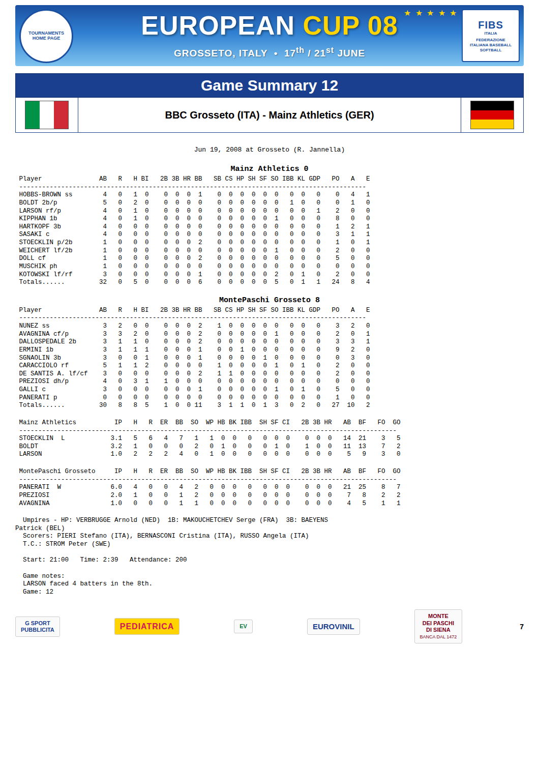TOURNAMENTS
HOME PAGE
★ ★ ★ ★ ★
EUROPEAN CUP 08
GROSSETO, ITALY • 17th / 21st JUNE
FIBS
ITALIA
FEDERAZIONE
ITALIANA BASEBALL
SOFTBALL
Game Summary 12
BBC Grosseto (ITA) - Mainz Athletics (GER)
Jun 19, 2008 at Grosseto (R. Jannella)
Mainz Athletics 0
 Player               AB   R   H BI   2B 3B HR BB   SB CS HP SH SF SO IBB KL GDP   PO   A   E
 -------------------------------------------------------------------------------------------
 HOBBS-BROWN ss        4   0   1  0    0  0  0  1    0  0  0  0  0  0   0  0   0    0   4   1
 BOLDT 2b/p            5   0   2  0    0  0  0  0    0  0  0  0  0  0   1  0   0    0   1   0
 LARSON rf/p           4   0   1  0    0  0  0  0    0  0  0  0  0  0   0  0   1    2   0   0
 KIPPHAN 1b            4   0   1  0    0  0  0  0    0  0  0  0  0  1   0  0   0    8   0   0
 HARTKOPF 3b           4   0   0  0    0  0  0  0    0  0  0  0  0  0   0  0   0    1   2   1
 SASAKI c              4   0   0  0    0  0  0  0    0  0  0  0  0  0   0  0   0    3   1   1
 STOECKLIN p/2b        1   0   0  0    0  0  0  2    0  0  0  0  0  0   0  0   0    1   0   1
 WEICHERT lf/2b        1   0   0  0    0  0  0  0    0  0  0  0  0  1   0  0   0    2   0   0
 DOLL cf               1   0   0  0    0  0  0  2    0  0  0  0  0  0   0  0   0    5   0   0
 MUSCHIK ph            1   0   0  0    0  0  0  0    0  0  0  0  0  0   0  0   0    0   0   0
 KOTOWSKI lf/rf        3   0   0  0    0  0  0  1    0  0  0  0  0  2   0  1   0    2   0   0
 Totals......         32   0   5  0    0  0  0  6    0  0  0  0  0  5   0  1   1   24   8   4
MontePaschi Grosseto 8
 Player               AB   R   H BI   2B 3B HR BB   SB CS HP SH SF SO IBB KL GDP   PO   A   E
 -------------------------------------------------------------------------------------------
 NUNEZ ss              3   2   0  0    0  0  0  2    1  0  0  0  0  0   0  0   0    3   2   0
 AVAGNINA cf/p         3   3   2  0    0  0  0  2    0  0  0  0  0  1   0  0   0    2   0   1
 DALLOSPEDALE 2b       3   1   1  0    0  0  0  2    0  0  0  0  0  0   0  0   0    3   3   1
 ERMINI 1b             3   1   1  1    0  0  0  1    0  0  1  0  0  0   0  0   0    9   2   0
 SGNAOLIN 3b           3   0   0  1    0  0  0  1    0  0  0  0  1  0   0  0   0    0   3   0
 CARACCIOLO rf         5   1   1  2    0  0  0  0    1  0  0  0  0  1   0  1   0    2   0   0
 DE SANTIS A. lf/cf    3   0   0  0    0  0  0  2    1  1  0  0  0  0   0  0   0    2   0   0
 PREZIOSI dh/p         4   0   3  1    1  0  0  0    0  0  0  0  0  0   0  0   0    0   0   0
 GALLI c               3   0   0  0    0  0  0  1    0  0  0  0  0  1   0  1   0    5   0   0
 PANERATI p            0   0   0  0    0  0  0  0    0  0  0  0  0  0   0  0   0    1   0   0
 Totals......         30   8   8  5    1  0  0 11    3  1  1  0  1  3   0  2   0   27  10   2
 Mainz Athletics          IP   H   R  ER  BB  SO  WP HB BK IBB  SH SF CI   2B 3B HR   AB  BF   FO  GO
 ---------------------------------------------------------------------------------------------------
 STOECKLIN  L            3.1   5   6   4   7   1   1  0  0   0   0  0  0    0  0  0   14  21    3   5
 BOLDT                   3.2   1   0   0   0   2   0  1  0   0   0  1  0    1  0  0   11  13    7   2
 LARSON                  1.0   2   2   2   4   0   1  0  0   0   0  0  0    0  0  0    5   9    3   0
 MontePaschi Grosseto     IP   H   R  ER  BB  SO  WP HB BK IBB  SH SF CI   2B 3B HR   AB  BF   FO  GO
 ---------------------------------------------------------------------------------------------------
 PANERATI  W             6.0   4   0   0   4   2   0  0  0   0   0  0  0    0  0  0   21  25    8   7
 PREZIOSI                2.0   1   0   0   1   2   0  0  0   0   0  0  0    0  0  0    7   8    2   2
 AVAGNINA                1.0   0   0   0   1   1   0  0  0   0   0  0  0    0  0  0    4   5    1   1
  Umpires - HP: VERBRUGGE Arnold (NED)  1B: MAKOUCHETCHEV Serge (FRA)  3B: BAEYENS
Patrick (BEL)
  Scorers: PIERI Stefano (ITA), BERNASCONI Cristina (ITA), RUSSO Angela (ITA)
  T.C.: STROM Peter (SWE)

  Start: 21:00   Time: 2:39   Attendance: 200

  Game notes:
  LARSON faced 4 batters in the 8th.
  Game: 12
G SPORT
PUBBLICITA
PEDIATRICA
EV
EUROVINIL
MONTE
DEI PASCHI
DI SIENA
BANCA DAL 1472
7